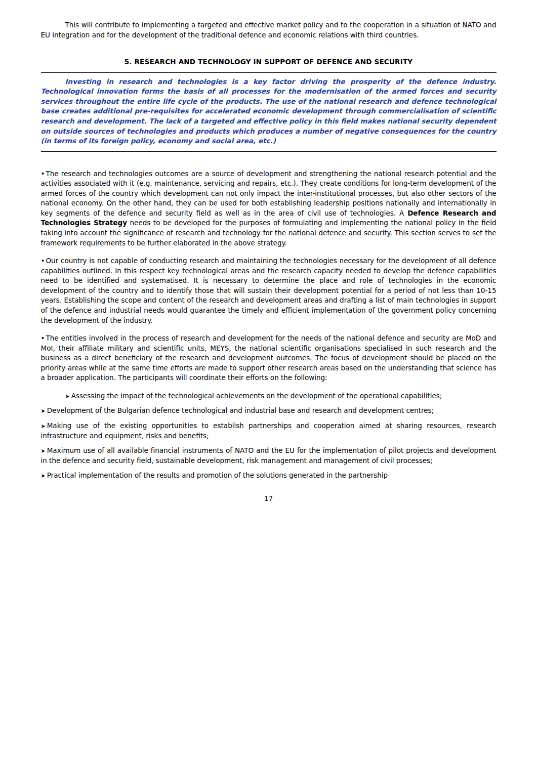This will contribute to implementing a targeted and effective market policy and to the cooperation in a situation of NATO and EU integration and for the development of the traditional defence and economic relations with third countries.
5. RESEARCH AND TECHNOLOGY IN SUPPORT OF DEFENCE AND SECURITY
Investing in research and technologies is a key factor driving the prosperity of the defence industry. Technological innovation forms the basis of all processes for the modernisation of the armed forces and security services throughout the entire life cycle of the products. The use of the national research and defence technological base creates additional pre-requisites for accelerated economic development through commercialisation of scientific research and development. The lack of a targeted and effective policy in this field makes national security dependent on outside sources of technologies and products which produces a number of negative consequences for the country (in terms of its foreign policy, economy and social area, etc.)
The research and technologies outcomes are a source of development and strengthening the national research potential and the activities associated with it (e.g. maintenance, servicing and repairs, etc.). They create conditions for long-term development of the armed forces of the country which development can not only impact the inter-institutional processes, but also other sectors of the national economy. On the other hand, they can be used for both establishing leadership positions nationally and internationally in key segments of the defence and security field as well as in the area of civil use of technologies. A Defence Research and Technologies Strategy needs to be developed for the purposes of formulating and implementing the national policy in the field taking into account the significance of research and technology for the national defence and security. This section serves to set the framework requirements to be further elaborated in the above strategy.
Our country is not capable of conducting research and maintaining the technologies necessary for the development of all defence capabilities outlined. In this respect key technological areas and the research capacity needed to develop the defence capabilities need to be identified and systematised. It is necessary to determine the place and role of technologies in the economic development of the country and to identify those that will sustain their development potential for a period of not less than 10-15 years. Establishing the scope and content of the research and development areas and drafting a list of main technologies in support of the defence and industrial needs would guarantee the timely and efficient implementation of the government policy concerning the development of the industry.
The entities involved in the process of research and development for the needs of the national defence and security are MoD and MoI, their affiliate military and scientific units, MEYS, the national scientific organisations specialised in such research and the business as a direct beneficiary of the research and development outcomes. The focus of development should be placed on the priority areas while at the same time efforts are made to support other research areas based on the understanding that science has a broader application. The participants will coordinate their efforts on the following:
Assessing the impact of the technological achievements on the development of the operational capabilities;
Development of the Bulgarian defence technological and industrial base and research and development centres;
Making use of the existing opportunities to establish partnerships and cooperation aimed at sharing resources, research infrastructure and equipment, risks and benefits;
Maximum use of all available financial instruments of NATO and the EU for the implementation of pilot projects and development in the defence and security field, sustainable development, risk management and management of civil processes;
Practical implementation of the results and promotion of the solutions generated in the partnership
17